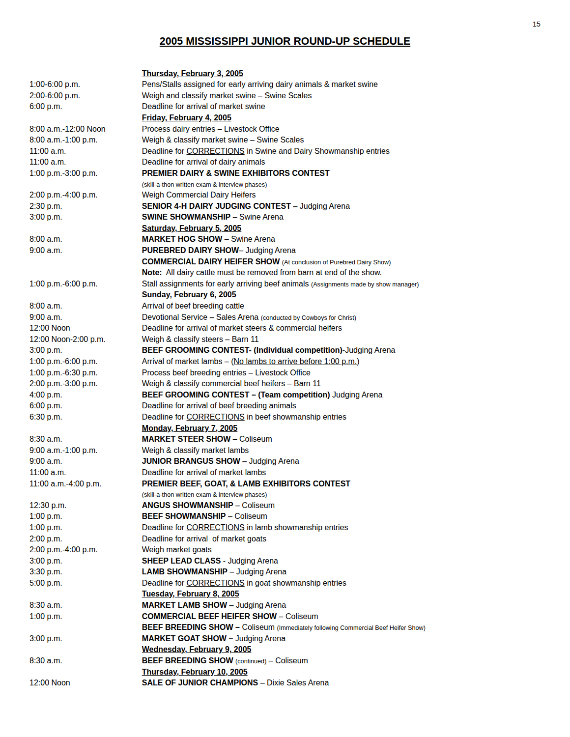15
2005 MISSISSIPPI JUNIOR ROUND-UP SCHEDULE
| | Thursday, February 3, 2005 |
| 1:00-6:00 p.m. | Pens/Stalls assigned for early arriving dairy animals & market swine |
| 2:00-6:00 p.m. | Weigh and classify market swine – Swine Scales |
| 6:00 p.m. | Deadline for arrival of market swine |
| | Friday, February 4, 2005 |
| 8:00 a.m.-12:00 Noon | Process dairy entries – Livestock Office |
| 8:00 a.m.-1:00 p.m. | Weigh & classify market swine – Swine Scales |
| 11:00 a.m. | Deadline for CORRECTIONS in Swine and Dairy Showmanship entries |
| 11:00 a.m. | Deadline for arrival of dairy animals |
| 1:00 p.m.-3:00 p.m. | PREMIER DAIRY & SWINE EXHIBITORS CONTEST (skill-a-thon written exam & interview phases) |
| 2:00 p.m.-4:00 p.m. | Weigh Commercial Dairy Heifers |
| 2:30 p.m. | SENIOR 4-H DAIRY JUDGING CONTEST – Judging Arena |
| 3:00 p.m. | SWINE SHOWMANSHIP – Swine Arena |
| | Saturday, February 5, 2005 |
| 8:00 a.m. | MARKET HOG SHOW – Swine Arena |
| 9:00 a.m. | PUREBRED DAIRY SHOW – Judging Arena |
| | COMMERCIAL DAIRY HEIFER SHOW (At conclusion of Purebred Dairy Show) |
| | Note: All dairy cattle must be removed from barn at end of the show. |
| 1:00 p.m.-6:00 p.m. | Stall assignments for early arriving beef animals (Assignments made by show manager) |
| | Sunday, February 6, 2005 |
| 8:00 a.m. | Arrival of beef breeding cattle |
| 9:00 a.m. | Devotional Service – Sales Arena (conducted by Cowboys for Christ) |
| 12:00 Noon | Deadline for arrival of market steers & commercial heifers |
| 12:00 Noon-2:00 p.m. | Weigh & classify steers – Barn 11 |
| 3:00 p.m. | BEEF GROOMING CONTEST- (Individual competition) -Judging Arena |
| 1:00 p.m.-6:00 p.m. | Arrival of market lambs – ( No lambs to arrive before 1:00 p.m. ) |
| 1:00 p.m.-6:30 p.m. | Process beef breeding entries – Livestock Office |
| 2:00 p.m.-3:00 p.m. | Weigh & classify commercial beef heifers – Barn 11 |
| 4:00 p.m. | BEEF GROOMING CONTEST – (Team competition) Judging Arena |
| 6:00 p.m. | Deadline for arrival of beef breeding animals |
| 6:30 p.m. | Deadline for CORRECTIONS in beef showmanship entries |
| | Monday, February 7, 2005 |
| 8:30 a.m. | MARKET STEER SHOW – Coliseum |
| 9:00 a.m.-1:00 p.m. | Weigh & classify market lambs |
| 9:00 a.m. | JUNIOR BRANGUS SHOW – Judging Arena |
| 11:00 a.m. | Deadline for arrival of market lambs |
| 11:00 a.m.-4:00 p.m. | PREMIER BEEF, GOAT, & LAMB EXHIBITORS CONTEST (skill-a-thon written exam & interview phases) |
| 12:30 p.m. | ANGUS SHOWMANSHIP – Coliseum |
| 1:00 p.m. | BEEF SHOWMANSHIP – Coliseum |
| 1:00 p.m. | Deadline for CORRECTIONS in lamb showmanship entries |
| 2:00 p.m. | Deadline for arrival of market goats |
| 2:00 p.m.-4:00 p.m. | Weigh market goats |
| 3:00 p.m. | SHEEP LEAD CLASS - Judging Arena |
| 3:30 p.m. | LAMB SHOWMANSHIP – Judging Arena |
| 5:00 p.m. | Deadline for CORRECTIONS in goat showmanship entries |
| | Tuesday, February 8, 2005 |
| 8:30 a.m. | MARKET LAMB SHOW – Judging Arena |
| 1:00 p.m. | COMMERCIAL BEEF HEIFER SHOW – Coliseum |
| | BEEF BREEDING SHOW – Coliseum (Immediately following Commercial Beef Heifer Show) |
| 3:00 p.m. | MARKET GOAT SHOW – Judging Arena |
| | Wednesday, February 9, 2005 |
| 8:30 a.m. | BEEF BREEDING SHOW (continued) – Coliseum |
| | Thursday, February 10, 2005 |
| 12:00 Noon | SALE OF JUNIOR CHAMPIONS – Dixie Sales Arena |